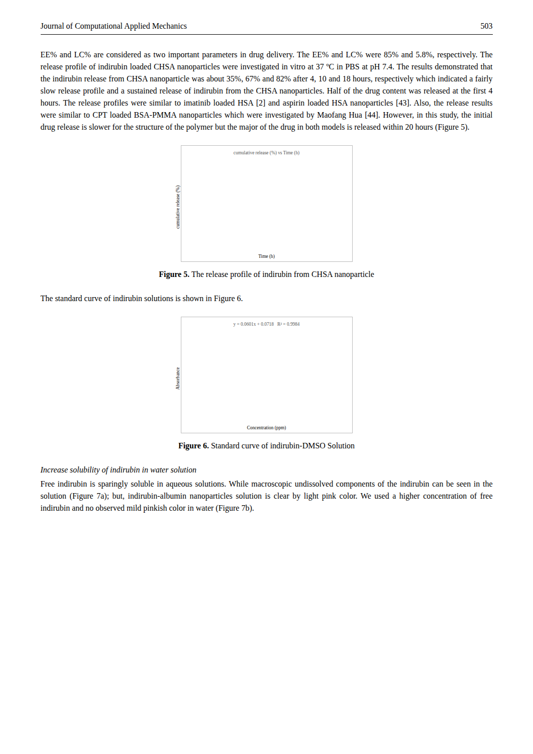Journal of Computational Applied Mechanics 503
EE% and LC% are considered as two important parameters in drug delivery. The EE% and LC% were 85% and 5.8%, respectively. The release profile of indirubin loaded CHSA nanoparticles were investigated in vitro at 37 ºC in PBS at pH 7.4. The results demonstrated that the indirubin release from CHSA nanoparticle was about 35%, 67% and 82% after 4, 10 and 18 hours, respectively which indicated a fairly slow release profile and a sustained release of indirubin from the CHSA nanoparticles. Half of the drug content was released at the first 4 hours. The release profiles were similar to imatinib loaded HSA [2] and aspirin loaded HSA nanoparticles [43]. Also, the release results were similar to CPT loaded BSA-PMMA nanoparticles which were investigated by Maofang Hua [44]. However, in this study, the initial drug release is slower for the structure of the polymer but the major of the drug in both models is released within 20 hours (Figure 5).
cumulative release (%) vs Time (h) cumulative release (%) Time (h)
Figure 5. The release profile of indirubin from CHSA nanoparticle
The standard curve of indirubin solutions is shown in Figure 6.
y = 0.0601x + 0.0718 R² = 0.9984 Absorbance Concentration (ppm)
Figure 6. Standard curve of indirubin-DMSO Solution
Increase solubility of indirubin in water solution
Free indirubin is sparingly soluble in aqueous solutions. While macroscopic undissolved components of the indirubin can be seen in the solution (Figure 7a); but, indirubin-albumin nanoparticles solution is clear by light pink color. We used a higher concentration of free indirubin and no observed mild pinkish color in water (Figure 7b).